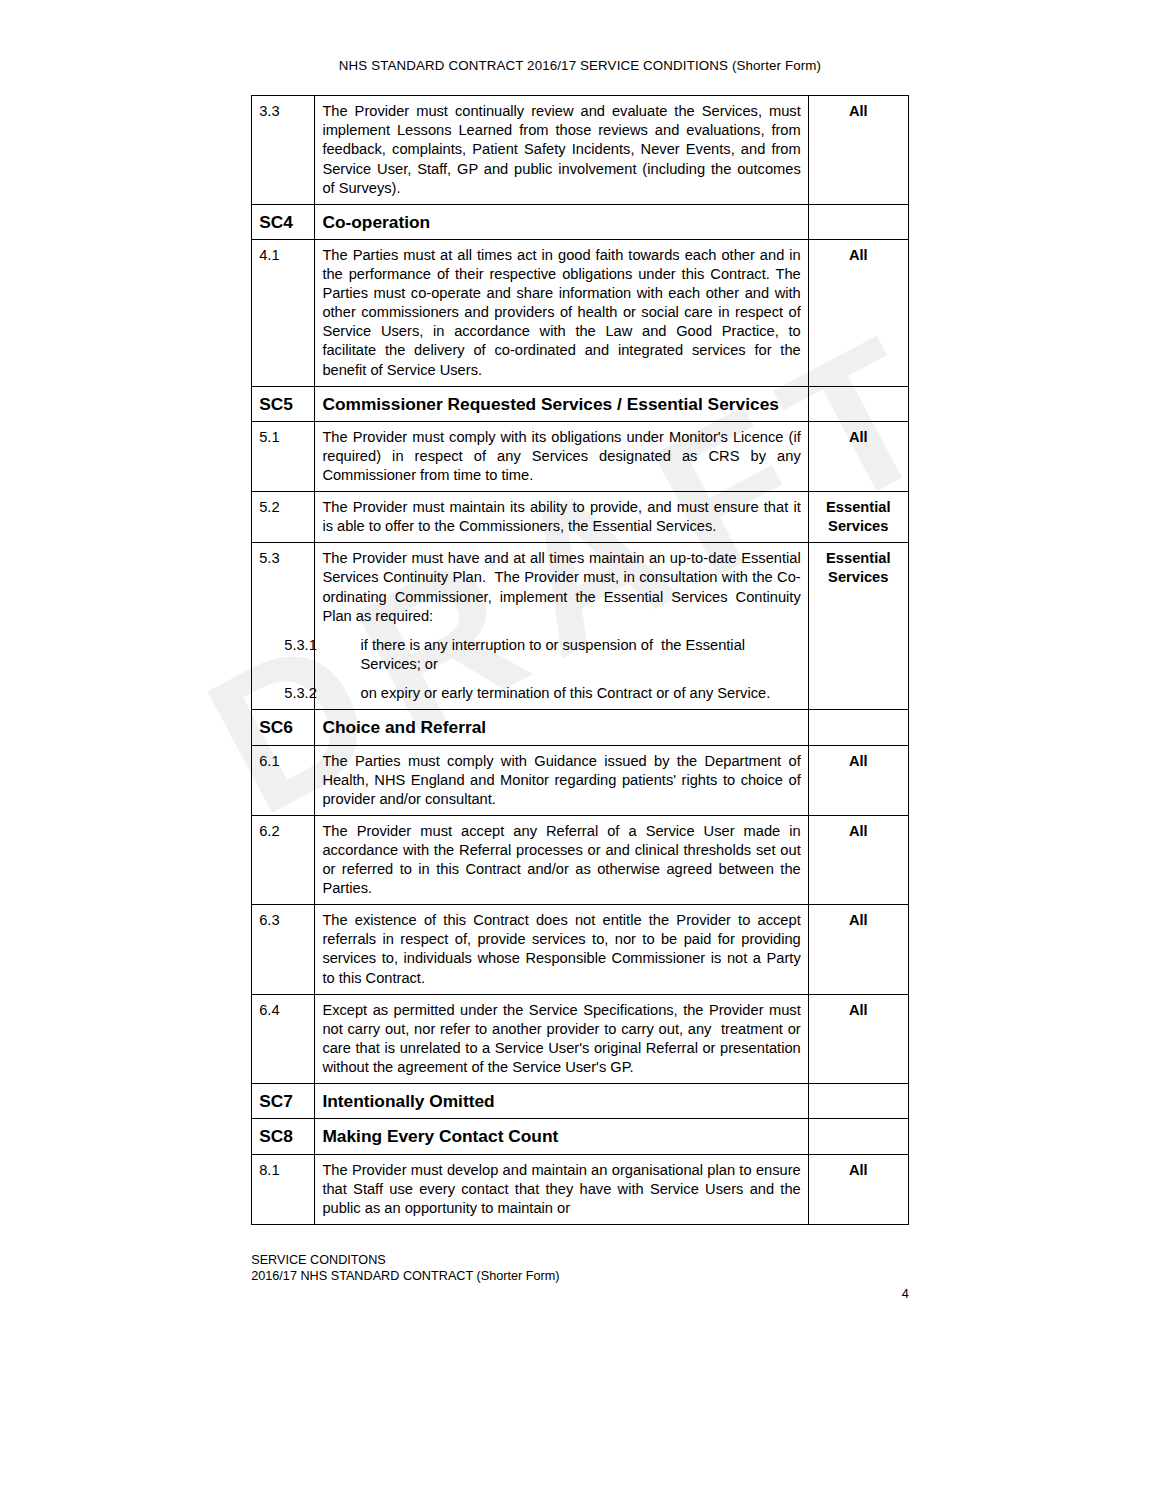DRAFT
NHS STANDARD CONTRACT 2016/17 SERVICE CONDITIONS (Shorter Form)
| 3.3 | The Provider must continually review and evaluate the Services, must implement Lessons Learned from those reviews and evaluations, from feedback, complaints, Patient Safety Incidents, Never Events, and from Service User, Staff, GP and public involvement (including the outcomes of Surveys). | All |
| SC4 | Co-operation | |
| 4.1 | The Parties must at all times act in good faith towards each other and in the performance of their respective obligations under this Contract. The Parties must co-operate and share information with each other and with other commissioners and providers of health or social care in respect of Service Users, in accordance with the Law and Good Practice, to facilitate the delivery of co-ordinated and integrated services for the benefit of Service Users. | All |
| SC5 | Commissioner Requested Services / Essential Services | |
| 5.1 | The Provider must comply with its obligations under Monitor's Licence (if required) in respect of any Services designated as CRS by any Commissioner from time to time. | All |
| 5.2 | The Provider must maintain its ability to provide, and must ensure that it is able to offer to the Commissioners, the Essential Services. | Essential Services |
| 5.3 | The Provider must have and at all times maintain an up-to-date Essential Services Continuity Plan. The Provider must, in consultation with the Co-ordinating Commissioner, implement the Essential Services Continuity Plan as required: 5.3.1 if there is any interruption to or suspension of the Essential Services; or 5.3.2 on expiry or early termination of this Contract or of any Service. | Essential Services |
| SC6 | Choice and Referral | |
| 6.1 | The Parties must comply with Guidance issued by the Department of Health, NHS England and Monitor regarding patients' rights to choice of provider and/or consultant. | All |
| 6.2 | The Provider must accept any Referral of a Service User made in accordance with the Referral processes or and clinical thresholds set out or referred to in this Contract and/or as otherwise agreed between the Parties. | All |
| 6.3 | The existence of this Contract does not entitle the Provider to accept referrals in respect of, provide services to, nor to be paid for providing services to, individuals whose Responsible Commissioner is not a Party to this Contract. | All |
| 6.4 | Except as permitted under the Service Specifications, the Provider must not carry out, nor refer to another provider to carry out, any treatment or care that is unrelated to a Service User's original Referral or presentation without the agreement of the Service User's GP. | All |
| SC7 | Intentionally Omitted | |
| SC8 | Making Every Contact Count | |
| 8.1 | The Provider must develop and maintain an organisational plan to ensure that Staff use every contact that they have with Service Users and the public as an opportunity to maintain or | All |
SERVICE CONDITONS
2016/17 NHS STANDARD CONTRACT (Shorter Form)
4